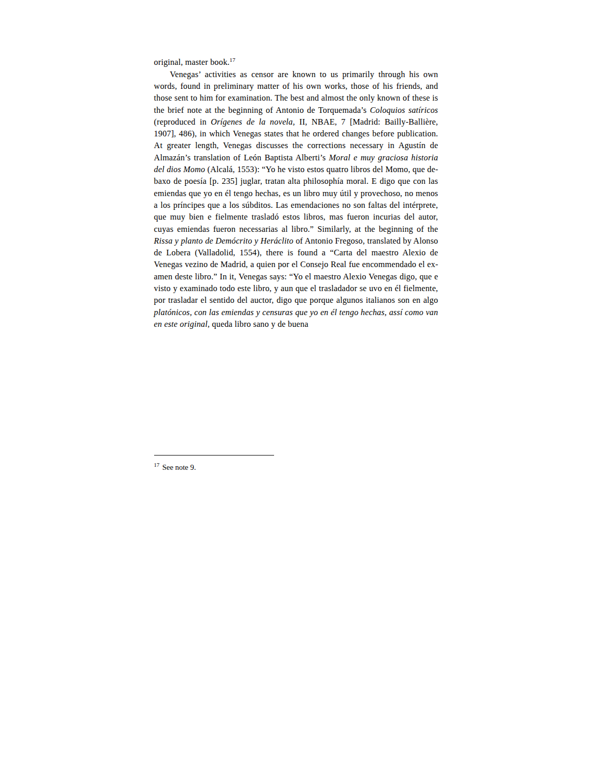original, master book.17
Venegas’ activities as censor are known to us primarily through his own words, found in preliminary matter of his own works, those of his friends, and those sent to him for examination. The best and almost the only known of these is the brief note at the beginning of Antonio de Torquemada’s Coloquios satíricos (reproduced in Orígenes de la novela, II, NBAE, 7 [Madrid: Bailly-Ballière, 1907], 486), in which Venegas states that he ordered changes before publication. At greater length, Venegas discusses the corrections necessary in Agustín de Almazán’s translation of León Baptista Alberti’s Moral e muy graciosa historia del dios Momo (Alcalá, 1553): “Yo he visto estos quatro libros del Momo, que debaxo de poesía [p. 235] juglar, tratan alta philosophía moral. E digo que con las emiendas que yo en él tengo hechas, es un libro muy útil y provechoso, no menos a los príncipes que a los súbditos. Las emendaciones no son faltas del intérprete, que muy bien e fielmente trasladó estos libros, mas fueron incurias del autor, cuyas emiendas fueron necessarias al libro.” Similarly, at the beginning of the Rissa y planto de Demócrito y Heráclito of Antonio Fregoso, translated by Alonso de Lobera (Valladolid, 1554), there is found a “Carta del maestro Alexio de Venegas vezino de Madrid, a quien por el Consejo Real fue encommendado el examen deste libro.” In it, Venegas says: “Yo el maestro Alexio Venegas digo, que e visto y examinado todo este libro, y aun que el trasladador se uvo en él fielmente, por trasladar el sentido del auctor, digo que porque algunos italianos son en algo platónicos, con las emiendas y censuras que yo en él tengo hechas, assí como van en este original, queda libro sano y de buena
17 See note 9.